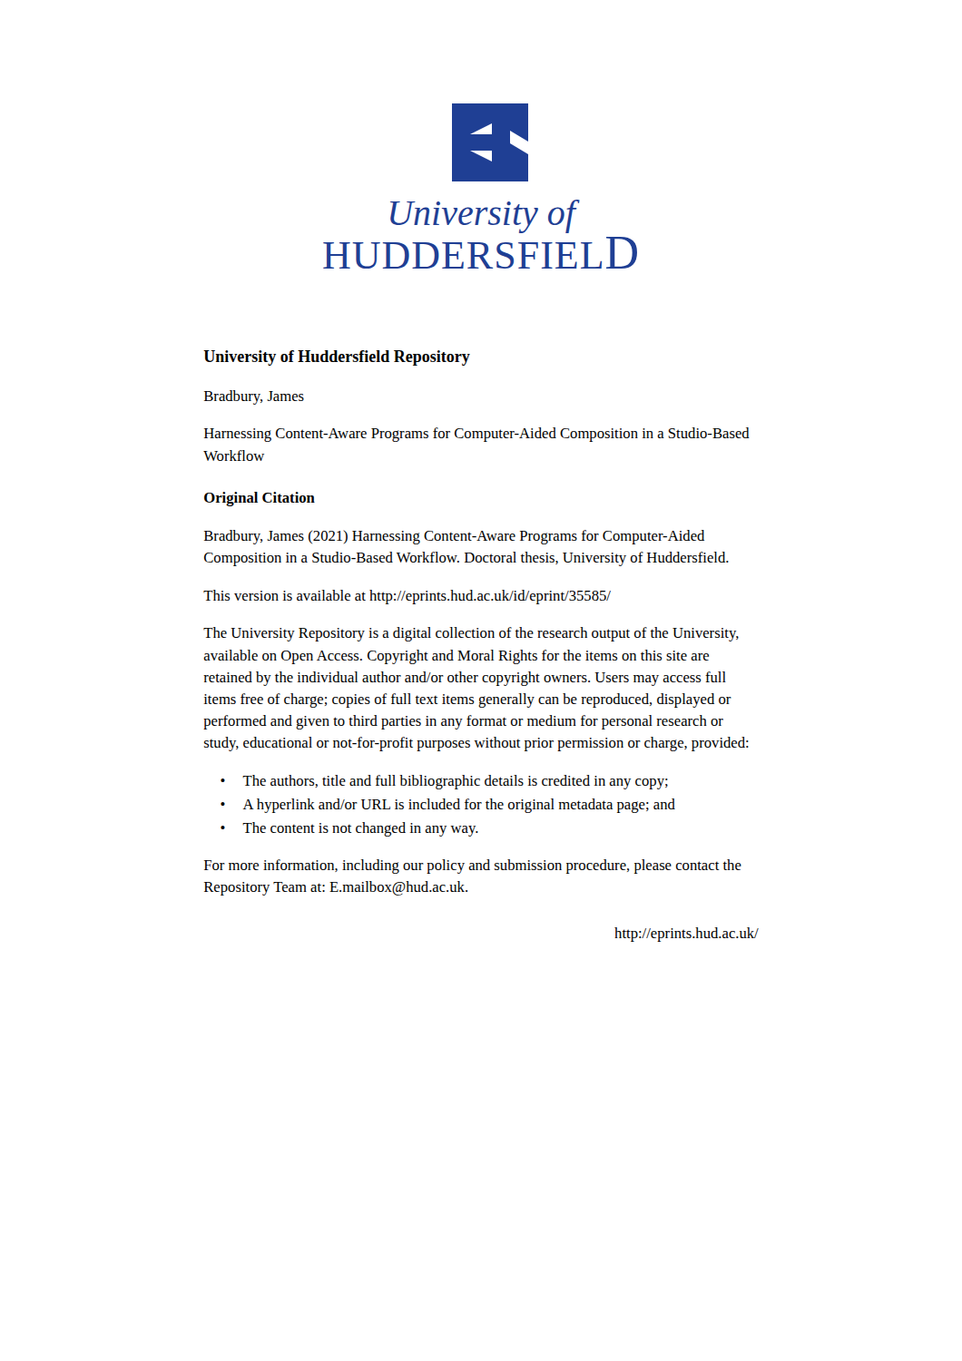University of HUDDERSFIELD
University of Huddersfield Repository
Bradbury, James
Harnessing Content-Aware Programs for Computer-Aided Composition in a Studio-Based Workflow
Original Citation
Bradbury, James (2021) Harnessing Content-Aware Programs for Computer-Aided Composition in a Studio-Based Workflow. Doctoral thesis, University of Huddersfield.
This version is available at http://eprints.hud.ac.uk/id/eprint/35585/
The University Repository is a digital collection of the research output of the University, available on Open Access. Copyright and Moral Rights for the items on this site are retained by the individual author and/or other copyright owners. Users may access full items free of charge; copies of full text items generally can be reproduced, displayed or performed and given to third parties in any format or medium for personal research or study, educational or not-for-profit purposes without prior permission or charge, provided:
The authors, title and full bibliographic details is credited in any copy;
A hyperlink and/or URL is included for the original metadata page; and
The content is not changed in any way.
For more information, including our policy and submission procedure, please contact the Repository Team at: E.mailbox@hud.ac.uk.
http://eprints.hud.ac.uk/